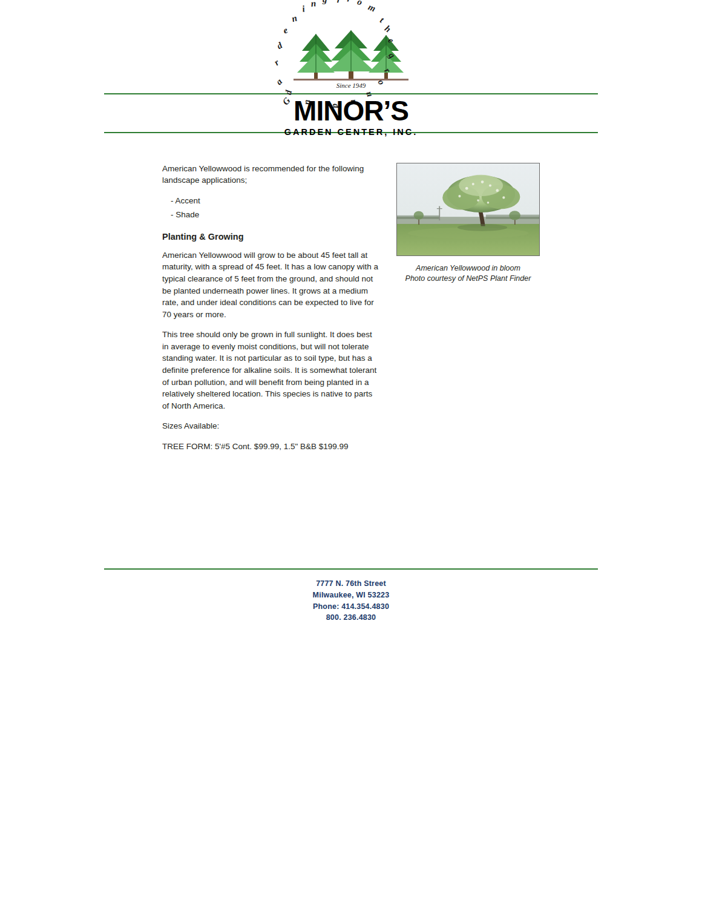G a r d e n i n g f r o m t h e g r o u n d u p
Since 1949
MINOR’S
GARDEN CENTER, INC.
American Yellowwood is recommended for the following landscape applications;
Accent
Shade
Planting & Growing
American Yellowwood will grow to be about 45 feet tall at maturity, with a spread of 45 feet. It has a low canopy with a typical clearance of 5 feet from the ground, and should not be planted underneath power lines. It grows at a medium rate, and under ideal conditions can be expected to live for 70 years or more.
This tree should only be grown in full sunlight. It does best in average to evenly moist conditions, but will not tolerate standing water. It is not particular as to soil type, but has a definite preference for alkaline soils. It is somewhat tolerant of urban pollution, and will benefit from being planted in a relatively sheltered location. This species is native to parts of North America.
Sizes Available:
TREE FORM: 5'#5 Cont. $99.99, 1.5" B&B $199.99
American Yellowwood in bloom
Photo courtesy of NetPS Plant Finder
7777 N. 76th Street
Milwaukee, WI 53223
Phone: 414.354.4830
800. 236.4830